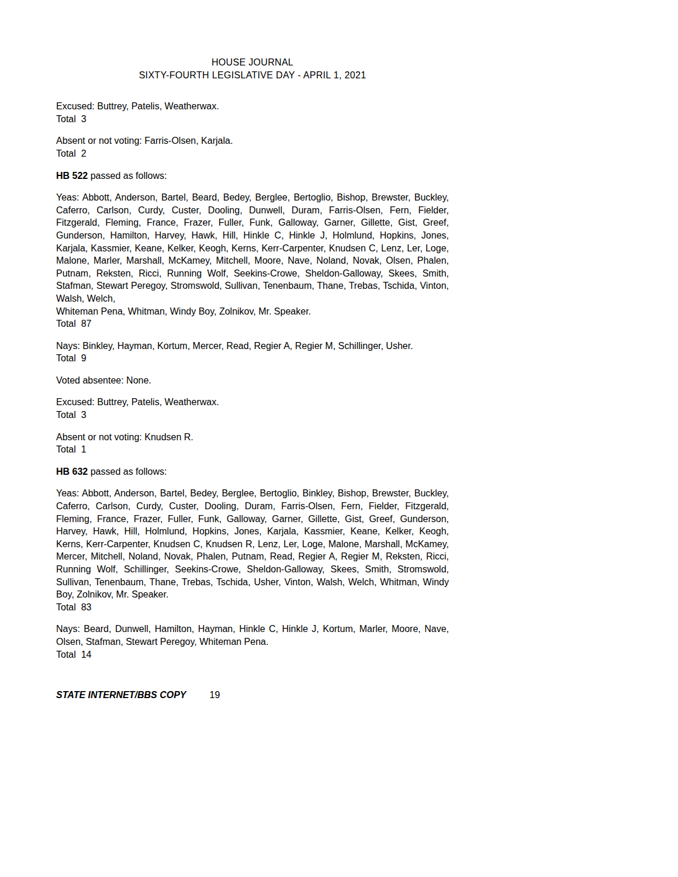HOUSE JOURNAL
SIXTY-FOURTH LEGISLATIVE DAY - APRIL 1, 2021
Excused: Buttrey, Patelis, Weatherwax.
Total 3
Absent or not voting: Farris-Olsen, Karjala.
Total 2
HB 522 passed as follows:
Yeas: Abbott, Anderson, Bartel, Beard, Bedey, Berglee, Bertoglio, Bishop, Brewster, Buckley, Caferro, Carlson, Curdy, Custer, Dooling, Dunwell, Duram, Farris-Olsen, Fern, Fielder, Fitzgerald, Fleming, France, Frazer, Fuller, Funk, Galloway, Garner, Gillette, Gist, Greef, Gunderson, Hamilton, Harvey, Hawk, Hill, Hinkle C, Hinkle J, Holmlund, Hopkins, Jones, Karjala, Kassmier, Keane, Kelker, Keogh, Kerns, Kerr-Carpenter, Knudsen C, Lenz, Ler, Loge, Malone, Marler, Marshall, McKamey, Mitchell, Moore, Nave, Noland, Novak, Olsen, Phalen, Putnam, Reksten, Ricci, Running Wolf, Seekins-Crowe, Sheldon-Galloway, Skees, Smith, Stafman, Stewart Peregoy, Stromswold, Sullivan, Tenenbaum, Thane, Trebas, Tschida, Vinton, Walsh, Welch,
Whiteman Pena, Whitman, Windy Boy, Zolnikov, Mr. Speaker.
Total 87
Nays: Binkley, Hayman, Kortum, Mercer, Read, Regier A, Regier M, Schillinger, Usher.
Total 9
Voted absentee: None.
Excused: Buttrey, Patelis, Weatherwax.
Total 3
Absent or not voting: Knudsen R.
Total 1
HB 632 passed as follows:
Yeas: Abbott, Anderson, Bartel, Bedey, Berglee, Bertoglio, Binkley, Bishop, Brewster, Buckley, Caferro, Carlson, Curdy, Custer, Dooling, Duram, Farris-Olsen, Fern, Fielder, Fitzgerald, Fleming, France, Frazer, Fuller, Funk, Galloway, Garner, Gillette, Gist, Greef, Gunderson, Harvey, Hawk, Hill, Holmlund, Hopkins, Jones, Karjala, Kassmier, Keane, Kelker, Keogh, Kerns, Kerr-Carpenter, Knudsen C, Knudsen R, Lenz, Ler, Loge, Malone, Marshall, McKamey, Mercer, Mitchell, Noland, Novak, Phalen, Putnam, Read, Regier A, Regier M, Reksten, Ricci, Running Wolf, Schillinger, Seekins-Crowe, Sheldon-Galloway, Skees, Smith, Stromswold, Sullivan, Tenenbaum, Thane, Trebas, Tschida, Usher, Vinton, Walsh, Welch, Whitman, Windy Boy, Zolnikov, Mr. Speaker.
Total 83
Nays: Beard, Dunwell, Hamilton, Hayman, Hinkle C, Hinkle J, Kortum, Marler, Moore, Nave, Olsen, Stafman, Stewart Peregoy, Whiteman Pena.
Total 14
STATE INTERNET/BBS COPY19